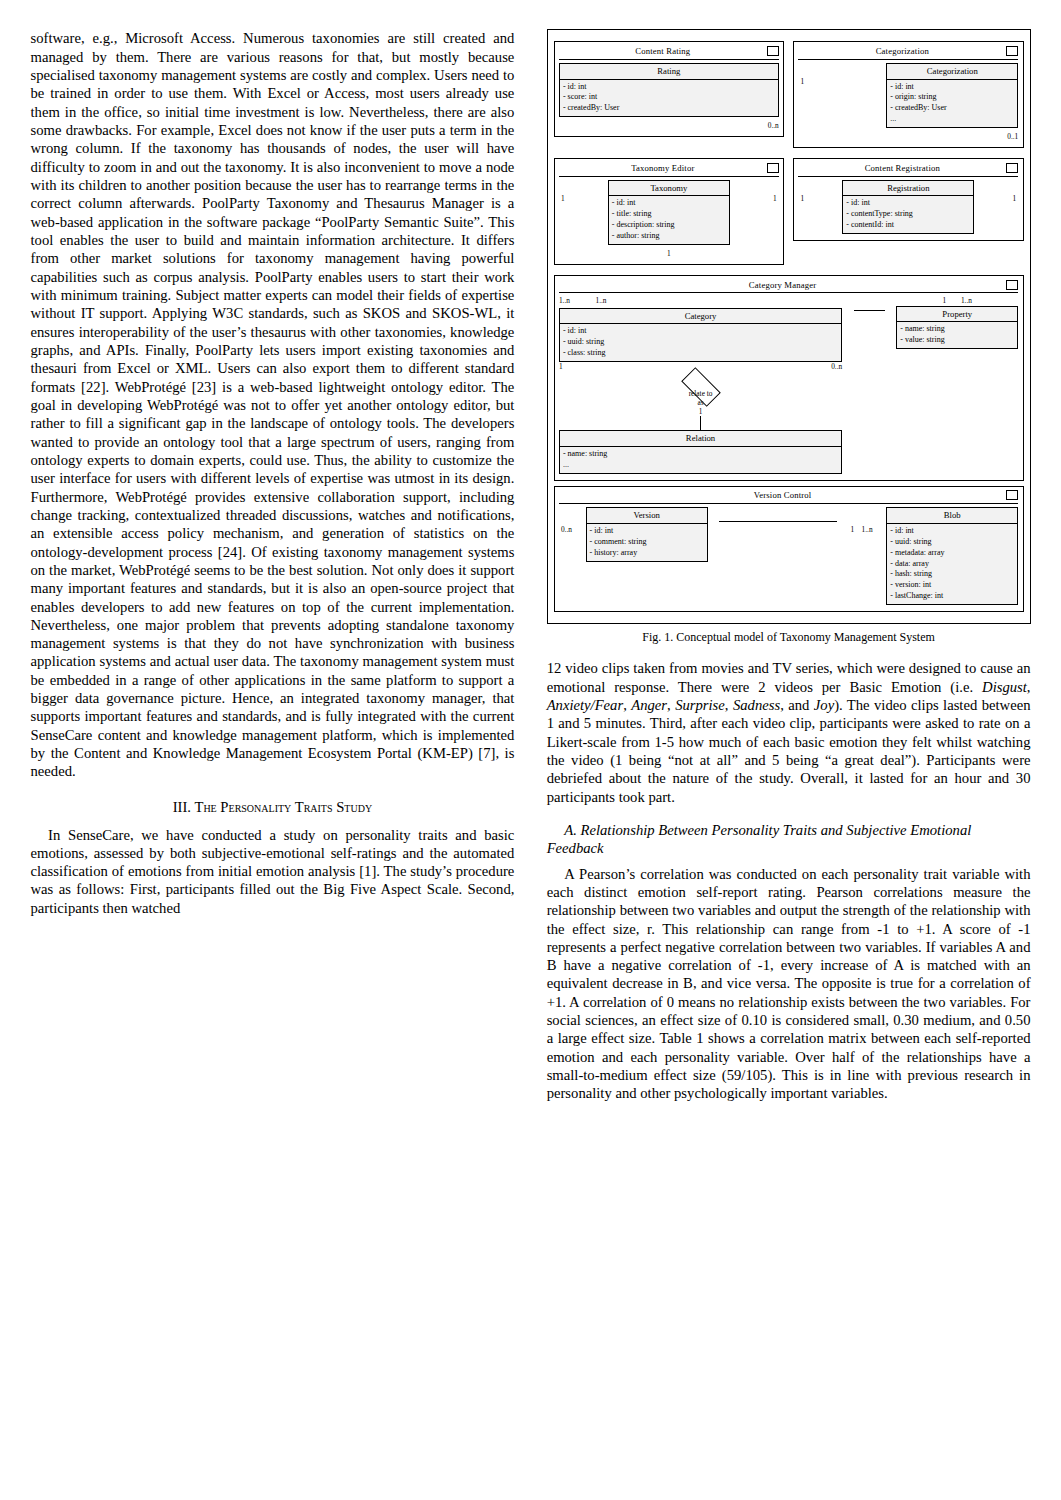software, e.g., Microsoft Access. Numerous taxonomies are still created and managed by them. There are various reasons for that, but mostly because specialised taxonomy management systems are costly and complex. Users need to be trained in order to use them. With Excel or Access, most users already use them in the office, so initial time investment is low. Nevertheless, there are also some drawbacks. For example, Excel does not know if the user puts a term in the wrong column. If the taxonomy has thousands of nodes, the user will have difficulty to zoom in and out the taxonomy. It is also inconvenient to move a node with its children to another position because the user has to rearrange terms in the correct column afterwards. PoolParty Taxonomy and Thesaurus Manager is a web-based application in the software package “PoolParty Semantic Suite”. This tool enables the user to build and maintain information architecture. It differs from other market solutions for taxonomy management having powerful capabilities such as corpus analysis. PoolParty enables users to start their work with minimum training. Subject matter experts can model their fields of expertise without IT support. Applying W3C standards, such as SKOS and SKOS-WL, it ensures interoperability of the user’s thesaurus with other taxonomies, knowledge graphs, and APIs. Finally, PoolParty lets users import existing taxonomies and thesauri from Excel or XML. Users can also export them to different standard formats [22]. WebProtégé [23] is a web-based lightweight ontology editor. The goal in developing WebProtégé was not to offer yet another ontology editor, but rather to fill a significant gap in the landscape of ontology tools. The developers wanted to provide an ontology tool that a large spectrum of users, ranging from ontology experts to domain experts, could use. Thus, the ability to customize the user interface for users with different levels of expertise was utmost in its design. Furthermore, WebProtégé provides extensive collaboration support, including change tracking, contextualized threaded discussions, watches and notifications, an extensible access policy mechanism, and generation of statistics on the ontology-development process [24]. Of existing taxonomy management systems on the market, WebProtégé seems to be the best solution. Not only does it support many important features and standards, but it is also an open-source project that enables developers to add new features on top of the current implementation. Nevertheless, one major problem that prevents adopting standalone taxonomy management systems is that they do not have synchronization with business application systems and actual user data. The taxonomy management system must be embedded in a range of other applications in the same platform to support a bigger data governance picture. Hence, an integrated taxonomy manager, that supports important features and standards, and is fully integrated with the current SenseCare content and knowledge management platform, which is implemented by the Content and Knowledge Management Ecosystem Portal (KM-EP) [7], is needed.
III. The Personality Traits Study
In SenseCare, we have conducted a study on personality traits and basic emotions, assessed by both subjective-emotional self-ratings and the automated classification of emotions from initial emotion analysis [1]. The study’s procedure was as follows: First, participants filled out the Big Five Aspect Scale. Second, participants then watched
Content Rating
Rating
- id: int
- score: int
- createdBy: User
0..n
Categorization
1
Categorization
- id: int
- origin: string
- createdBy: User
...
0..1
Taxonomy Editor
1
Taxonomy
- id: int
- title: string
- description: string
- author: string
1
1
Content Registration
1
Registration
- id: int
- contentType: string
- contentId: int
1
Category Manager
1..n 1..n
Category
- id: int
- uuid: string
- class: string
1
0..n
relate to
as
1
Relation
- name: string
...
1 1..n
Property
- name: string
- value: string
Version Control
0..n
Version
- id: int
- comment: string
- history: array
1 1..n
Blob
- id: int
- uuid: string
- metadata: array
- data: array
- hash: string
- version: int
- lastChange: int
Fig. 1. Conceptual model of Taxonomy Management System
12 video clips taken from movies and TV series, which were designed to cause an emotional response. There were 2 videos per Basic Emotion (i.e. Disgust, Anxiety/Fear, Anger, Surprise, Sadness, and Joy). The video clips lasted between 1 and 5 minutes. Third, after each video clip, participants were asked to rate on a Likert-scale from 1-5 how much of each basic emotion they felt whilst watching the video (1 being “not at all” and 5 being “a great deal”). Participants were debriefed about the nature of the study. Overall, it lasted for an hour and 30 participants took part.
A. Relationship Between Personality Traits and Subjective Emotional Feedback
A Pearson’s correlation was conducted on each personality trait variable with each distinct emotion self-report rating. Pearson correlations measure the relationship between two variables and output the strength of the relationship with the effect size, r. This relationship can range from -1 to +1. A score of -1 represents a perfect negative correlation between two variables. If variables A and B have a negative correlation of -1, every increase of A is matched with an equivalent decrease in B, and vice versa. The opposite is true for a correlation of +1. A correlation of 0 means no relationship exists between the two variables. For social sciences, an effect size of 0.10 is considered small, 0.30 medium, and 0.50 a large effect size. Table 1 shows a correlation matrix between each self-reported emotion and each personality variable. Over half of the relationships have a small-to-medium effect size (59/105). This is in line with previous research in personality and other psychologically important variables.